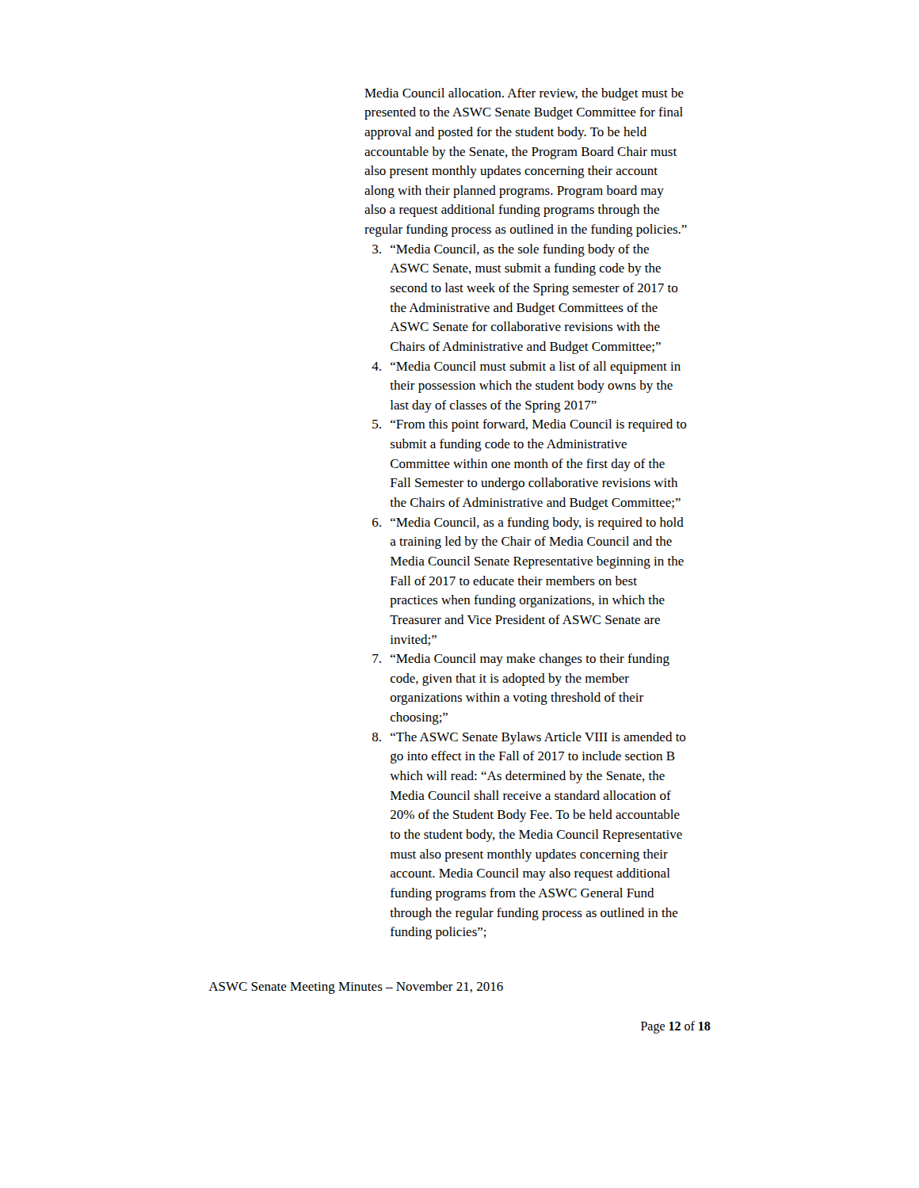Media Council allocation. After review, the budget must be presented to the ASWC Senate Budget Committee for final approval and posted for the student body. To be held accountable by the Senate, the Program Board Chair must also present monthly updates concerning their account along with their planned programs. Program board may also a request additional funding programs through the regular funding process as outlined in the funding policies.”
“Media Council, as the sole funding body of the ASWC Senate, must submit a funding code by the second to last week of the Spring semester of 2017 to the Administrative and Budget Committees of the ASWC Senate for collaborative revisions with the Chairs of Administrative and Budget Committee;”
“Media Council must submit a list of all equipment in their possession which the student body owns by the last day of classes of the Spring 2017”
“From this point forward, Media Council is required to submit a funding code to the Administrative Committee within one month of the first day of the Fall Semester to undergo collaborative revisions with the Chairs of Administrative and Budget Committee;”
“Media Council, as a funding body, is required to hold a training led by the Chair of Media Council and the Media Council Senate Representative beginning in the Fall of 2017 to educate their members on best practices when funding organizations, in which the Treasurer and Vice President of ASWC Senate are invited;”
“Media Council may make changes to their funding code, given that it is adopted by the member organizations within a voting threshold of their choosing;”
“The ASWC Senate Bylaws Article VIII is amended to go into effect in the Fall of 2017 to include section B which will read: “As determined by the Senate, the Media Council shall receive a standard allocation of 20% of the Student Body Fee. To be held accountable to the student body, the Media Council Representative must also present monthly updates concerning their account. Media Council may also request additional funding programs from the ASWC General Fund through the regular funding process as outlined in the funding policies”;
ASWC Senate Meeting Minutes – November 21, 2016
Page 12 of 18